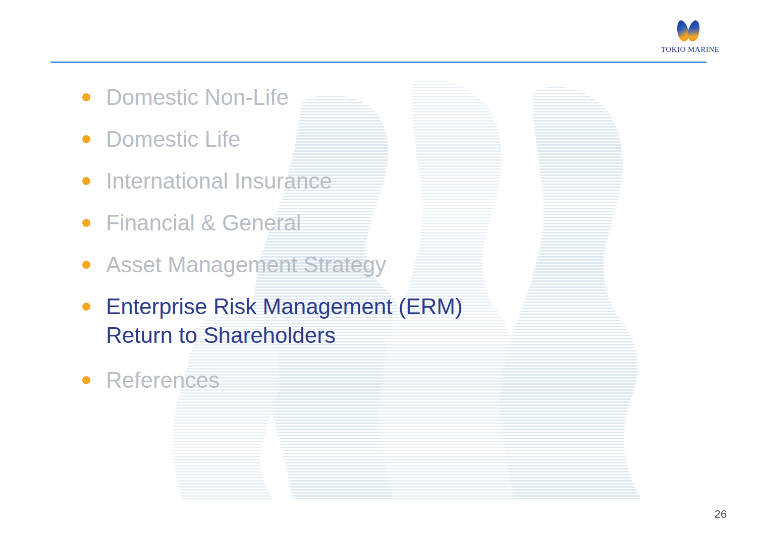TOKIO MARINE
Domestic Non-Life
Domestic Life
International Insurance
Financial & General
Asset Management Strategy
Enterprise Risk Management (ERM)Return to Shareholders
References
26